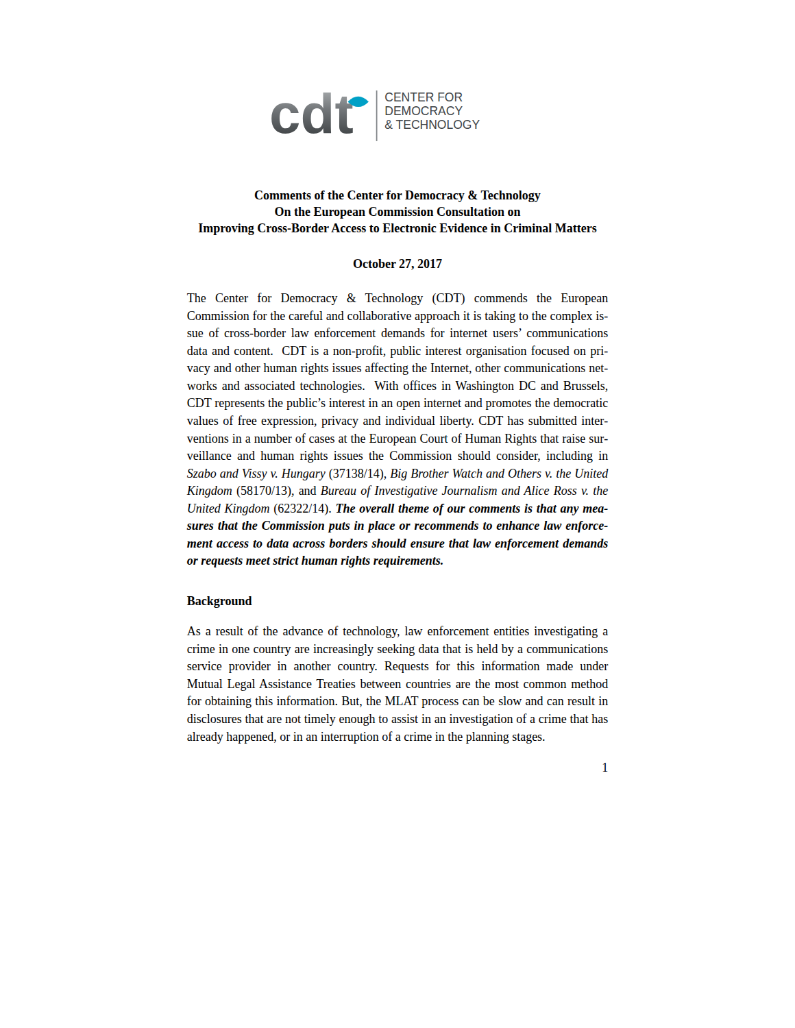Comments of the Center for Democracy & Technology
On the European Commission Consultation on
Improving Cross-Border Access to Electronic Evidence in Criminal Matters
October 27, 2017
The Center for Democracy & Technology (CDT) commends the European Commission for the careful and collaborative approach it is taking to the complex issue of cross-border law enforcement demands for internet users’ communications data and content. CDT is a non-profit, public interest organisation focused on privacy and other human rights issues affecting the Internet, other communications networks and associated technologies. With offices in Washington DC and Brussels, CDT represents the public’s interest in an open internet and promotes the democratic values of free expression, privacy and individual liberty. CDT has submitted interventions in a number of cases at the European Court of Human Rights that raise surveillance and human rights issues the Commission should consider, including in Szabo and Vissy v. Hungary (37138/14), Big Brother Watch and Others v. the United Kingdom (58170/13), and Bureau of Investigative Journalism and Alice Ross v. the United Kingdom (62322/14). The overall theme of our comments is that any measures that the Commission puts in place or recommends to enhance law enforcement access to data across borders should ensure that law enforcement demands or requests meet strict human rights requirements.
Background
As a result of the advance of technology, law enforcement entities investigating a crime in one country are increasingly seeking data that is held by a communications service provider in another country. Requests for this information made under Mutual Legal Assistance Treaties between countries are the most common method for obtaining this information. But, the MLAT process can be slow and can result in disclosures that are not timely enough to assist in an investigation of a crime that has already happened, or in an interruption of a crime in the planning stages.
1